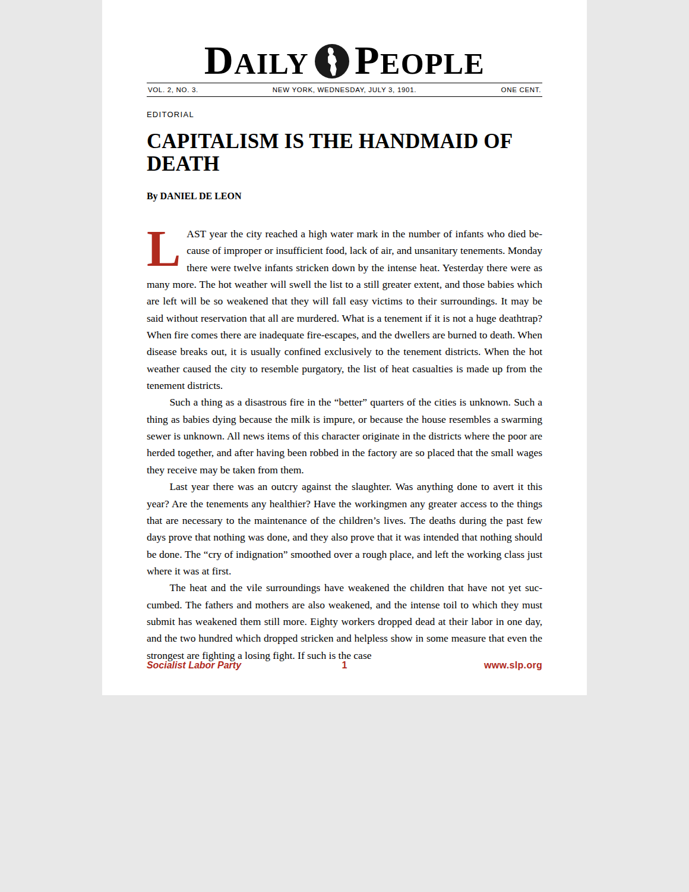DAILY PEOPLE
VOL. 2, NO. 3.
NEW YORK, WEDNESDAY, JULY 3, 1901.
ONE CENT.
EDITORIAL
CAPITALISM IS THE HANDMAID OF DEATH
By DANIEL DE LEON
LAST year the city reached a high water mark in the number of infants who died because of improper or insufficient food, lack of air, and unsanitary tenements. Monday there were twelve infants stricken down by the intense heat. Yesterday there were as many more. The hot weather will swell the list to a still greater extent, and those babies which are left will be so weakened that they will fall easy victims to their surroundings. It may be said without reservation that all are murdered. What is a tenement if it is not a huge deathtrap? When fire comes there are inadequate fire-escapes, and the dwellers are burned to death. When disease breaks out, it is usually confined exclusively to the tenement districts. When the hot weather caused the city to resemble purgatory, the list of heat casualties is made up from the tenement districts.
Such a thing as a disastrous fire in the “better” quarters of the cities is unknown. Such a thing as babies dying because the milk is impure, or because the house resembles a swarming sewer is unknown. All news items of this character originate in the districts where the poor are herded together, and after having been robbed in the factory are so placed that the small wages they receive may be taken from them.
Last year there was an outcry against the slaughter. Was anything done to avert it this year? Are the tenements any healthier? Have the workingmen any greater access to the things that are necessary to the maintenance of the children’s lives. The deaths during the past few days prove that nothing was done, and they also prove that it was intended that nothing should be done. The “cry of indignation” smoothed over a rough place, and left the working class just where it was at first.
The heat and the vile surroundings have weakened the children that have not yet succumbed. The fathers and mothers are also weakened, and the intense toil to which they must submit has weakened them still more. Eighty workers dropped dead at their labor in one day, and the two hundred which dropped stricken and helpless show in some measure that even the strongest are fighting a losing fight. If such is the case
Socialist Labor Party
1
www.slp.org